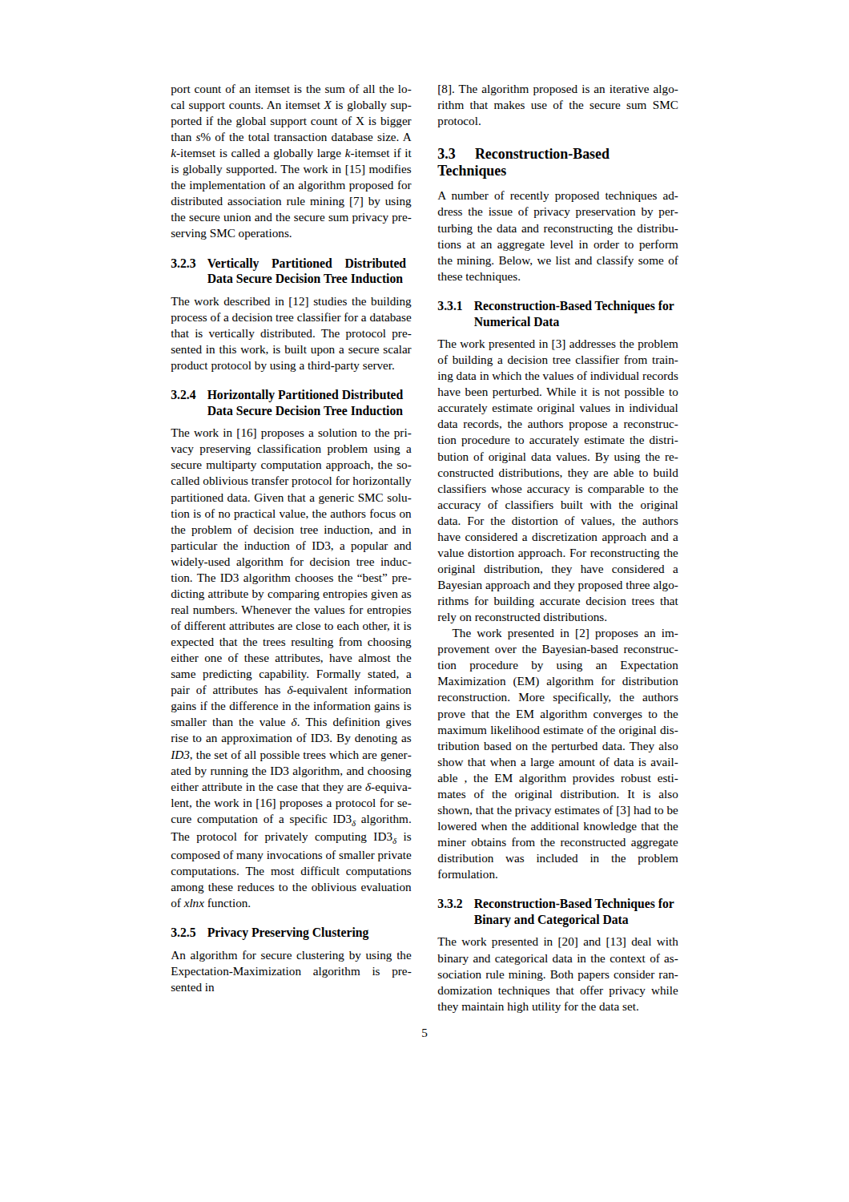port count of an itemset is the sum of all the local support counts. An itemset X is globally supported if the global support count of X is bigger than s% of the total transaction database size. A k-itemset is called a globally large k-itemset if it is globally supported. The work in [15] modifies the implementation of an algorithm proposed for distributed association rule mining [7] by using the secure union and the secure sum privacy preserving SMC operations.
3.2.3 Vertically Partitioned DistributedData Secure Decision Tree Induction
The work described in [12] studies the building process of a decision tree classifier for a database that is vertically distributed. The protocol presented in this work, is built upon a secure scalar product protocol by using a third-party server.
3.2.4 Horizontally Partitioned DistributedData Secure Decision Tree Induction
The work in [16] proposes a solution to the privacy preserving classification problem using a secure multiparty computation approach, the so-called oblivious transfer protocol for horizontally partitioned data. Given that a generic SMC solution is of no practical value, the authors focus on the problem of decision tree induction, and in particular the induction of ID3, a popular and widely-used algorithm for decision tree induction. The ID3 algorithm chooses the “best” predicting attribute by comparing entropies given as real numbers. Whenever the values for entropies of different attributes are close to each other, it is expected that the trees resulting from choosing either one of these attributes, have almost the same predicting capability. Formally stated, a pair of attributes has δ-equivalent information gains if the difference in the information gains is smaller than the value δ. This definition gives rise to an approximation of ID3. By denoting as ID3, the set of all possible trees which are generated by running the ID3 algorithm, and choosing either attribute in the case that they are δ-equivalent, the work in [16] proposes a protocol for secure computation of a specific ID3δ algorithm. The protocol for privately computing ID3δ is composed of many invocations of smaller private computations. The most difficult computations among these reduces to the oblivious evaluation of xlnx function.
3.2.5 Privacy Preserving Clustering
An algorithm for secure clustering by using the Expectation-Maximization algorithm is presented in
[8]. The algorithm proposed is an iterative algorithm that makes use of the secure sum SMC protocol.
3.3 Reconstruction-Based Techniques
A number of recently proposed techniques address the issue of privacy preservation by perturbing the data and reconstructing the distributions at an aggregate level in order to perform the mining. Below, we list and classify some of these techniques.
3.3.1 Reconstruction-Based Techniques forNumerical Data
The work presented in [3] addresses the problem of building a decision tree classifier from training data in which the values of individual records have been perturbed. While it is not possible to accurately estimate original values in individual data records, the authors propose a reconstruction procedure to accurately estimate the distribution of original data values. By using the reconstructed distributions, they are able to build classifiers whose accuracy is comparable to the accuracy of classifiers built with the original data. For the distortion of values, the authors have considered a discretization approach and a value distortion approach. For reconstructing the original distribution, they have considered a Bayesian approach and they proposed three algorithms for building accurate decision trees that rely on reconstructed distributions.
The work presented in [2] proposes an improvement over the Bayesian-based reconstruction procedure by using an Expectation Maximization (EM) algorithm for distribution reconstruction. More specifically, the authors prove that the EM algorithm converges to the maximum likelihood estimate of the original distribution based on the perturbed data. They also show that when a large amount of data is available , the EM algorithm provides robust estimates of the original distribution. It is also shown, that the privacy estimates of [3] had to be lowered when the additional knowledge that the miner obtains from the reconstructed aggregate distribution was included in the problem formulation.
3.3.2 Reconstruction-Based Techniques forBinary and Categorical Data
The work presented in [20] and [13] deal with binary and categorical data in the context of association rule mining. Both papers consider randomization techniques that offer privacy while they maintain high utility for the data set.
5